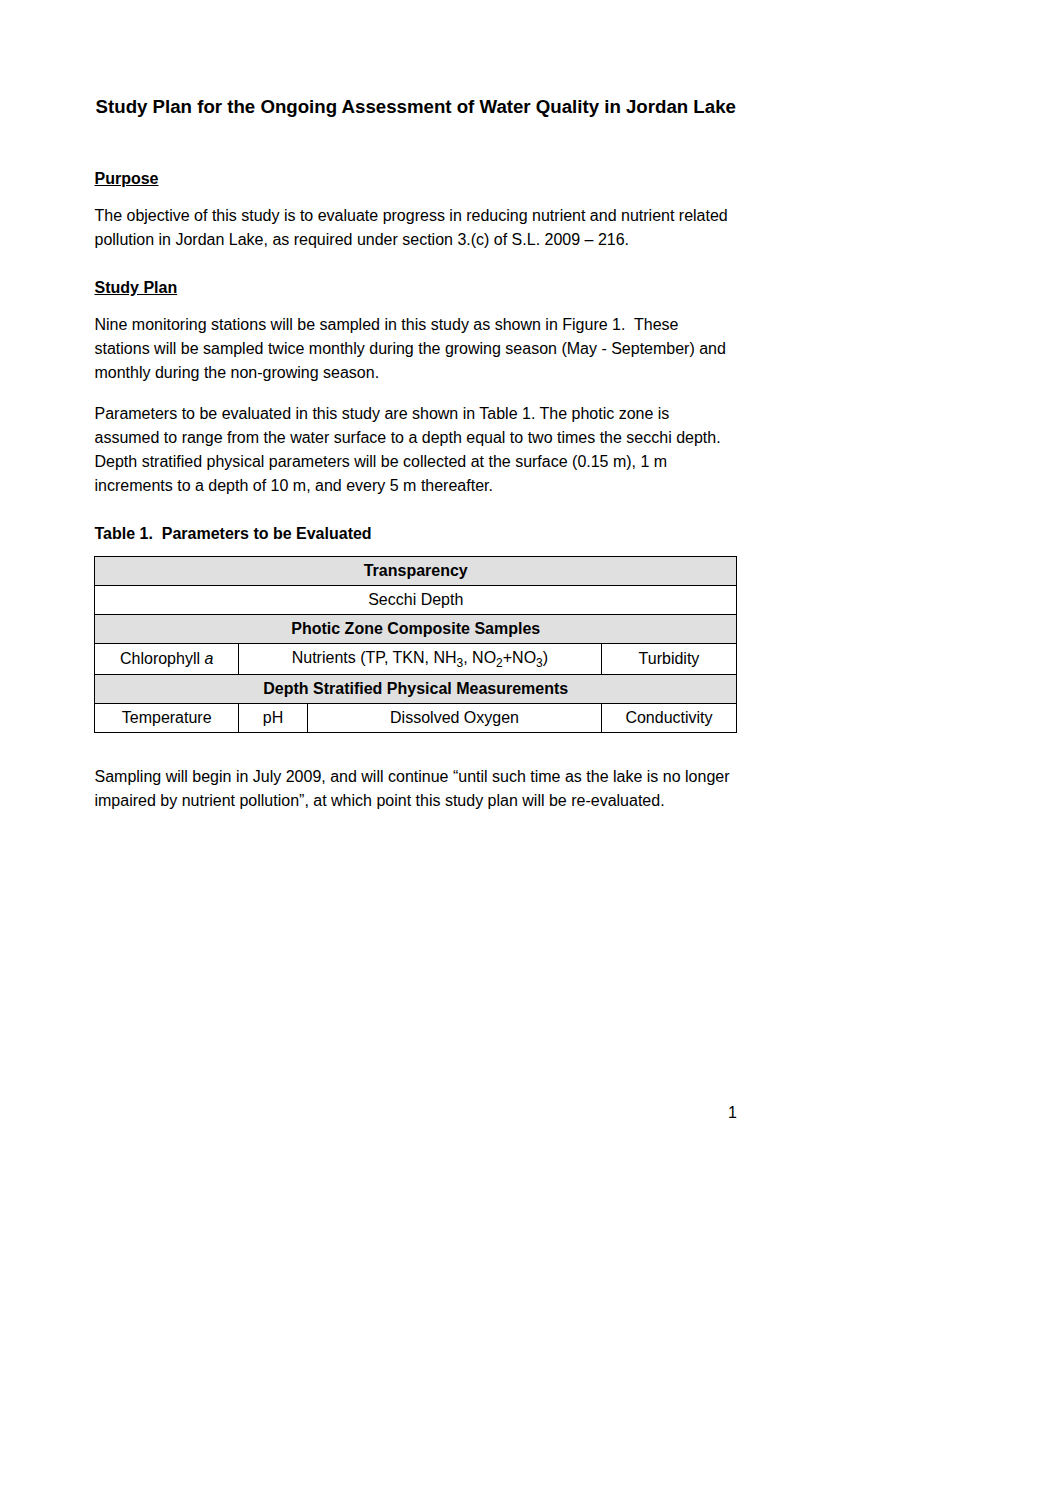Study Plan for the Ongoing Assessment of Water Quality in Jordan Lake
Purpose
The objective of this study is to evaluate progress in reducing nutrient and nutrient related pollution in Jordan Lake, as required under section 3.(c) of S.L. 2009 – 216.
Study Plan
Nine monitoring stations will be sampled in this study as shown in Figure 1. These stations will be sampled twice monthly during the growing season (May - September) and monthly during the non-growing season.
Parameters to be evaluated in this study are shown in Table 1. The photic zone is assumed to range from the water surface to a depth equal to two times the secchi depth. Depth stratified physical parameters will be collected at the surface (0.15 m), 1 m increments to a depth of 10 m, and every 5 m thereafter.
Table 1. Parameters to be Evaluated
| Transparency |
| Secchi Depth |
| Photic Zone Composite Samples |
| Chlorophyll a | Nutrients (TP, TKN, NH 3 , NO 2 +NO 3 ) | Turbidity |
| Depth Stratified Physical Measurements |
| Temperature | pH | Dissolved Oxygen | Conductivity |
Sampling will begin in July 2009, and will continue “until such time as the lake is no longer impaired by nutrient pollution”, at which point this study plan will be re-evaluated.
1